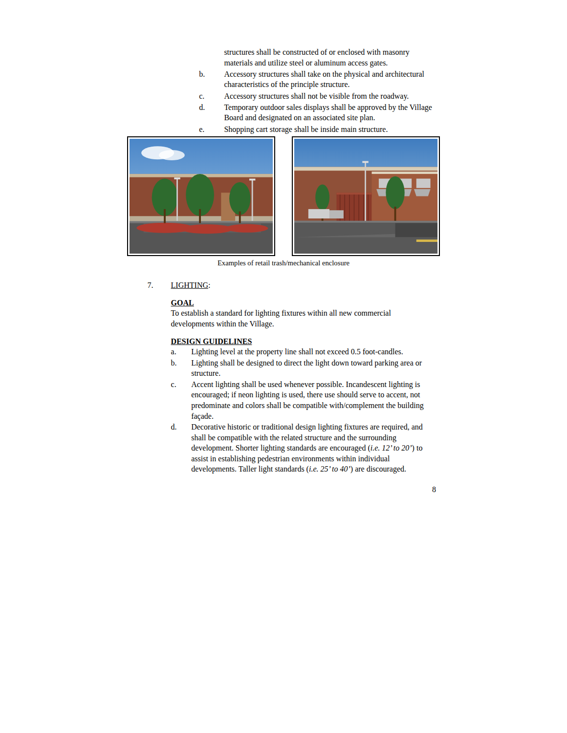structures shall be constructed of or enclosed with masonry materials and utilize steel or aluminum access gates.
b. Accessory structures shall take on the physical and architectural characteristics of the principle structure.
c. Accessory structures shall not be visible from the roadway.
d. Temporary outdoor sales displays shall be approved by the Village Board and designated on an associated site plan.
e. Shopping cart storage shall be inside main structure.
Examples of retail trash/mechanical enclosure
7.
LIGHTING:
GOAL
To establish a standard for lighting fixtures within all new commercial developments within the Village.
DESIGN GUIDELINES
a. Lighting level at the property line shall not exceed 0.5 foot-candles.
b. Lighting shall be designed to direct the light down toward parking area or structure.
c. Accent lighting shall be used whenever possible. Incandescent lighting is encouraged; if neon lighting is used, there use should serve to accent, not predominate and colors shall be compatible with/complement the building façade.
d. Decorative historic or traditional design lighting fixtures are required, and shall be compatible with the related structure and the surrounding development. Shorter lighting standards are encouraged (i.e. 12’ to 20’) to assist in establishing pedestrian environments within individual developments. Taller light standards (i.e. 25’ to 40’) are discouraged.
8